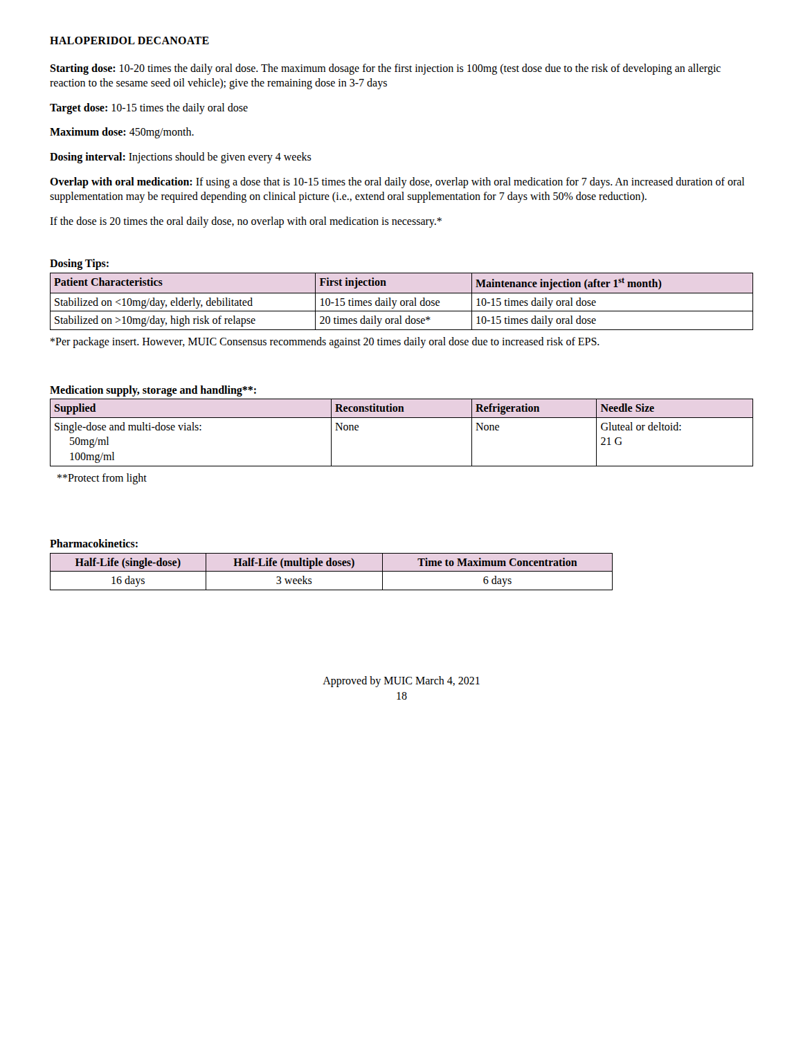HALOPERIDOL DECANOATE
Starting dose: 10-20 times the daily oral dose. The maximum dosage for the first injection is 100mg (test dose due to the risk of developing an allergic reaction to the sesame seed oil vehicle); give the remaining dose in 3-7 days
Target dose: 10-15 times the daily oral dose
Maximum dose: 450mg/month.
Dosing interval: Injections should be given every 4 weeks
Overlap with oral medication: If using a dose that is 10-15 times the oral daily dose, overlap with oral medication for 7 days. An increased duration of oral supplementation may be required depending on clinical picture (i.e., extend oral supplementation for 7 days with 50% dose reduction).
If the dose is 20 times the oral daily dose, no overlap with oral medication is necessary.*
Dosing Tips:
| Patient Characteristics | First injection | Maintenance injection (after 1 st month) |
| --- | --- | --- |
| Stabilized on <10mg/day, elderly, debilitated | 10-15 times daily oral dose | 10-15 times daily oral dose |
| Stabilized on >10mg/day, high risk of relapse | 20 times daily oral dose* | 10-15 times daily oral dose |
*Per package insert. However, MUIC Consensus recommends against 20 times daily oral dose due to increased risk of EPS.
Medication supply, storage and handling**:
| Supplied | Reconstitution | Refrigeration | Needle Size |
| --- | --- | --- | --- |
| Single-dose and multi-dose vials: 50mg/ml 100mg/ml | None | None | Gluteal or deltoid: 21 G |
**Protect from light
Pharmacokinetics:
| Half-Life (single-dose) | Half-Life (multiple doses) | Time to Maximum Concentration |
| --- | --- | --- |
| 16 days | 3 weeks | 6 days |
Approved by MUIC March 4, 2021 18